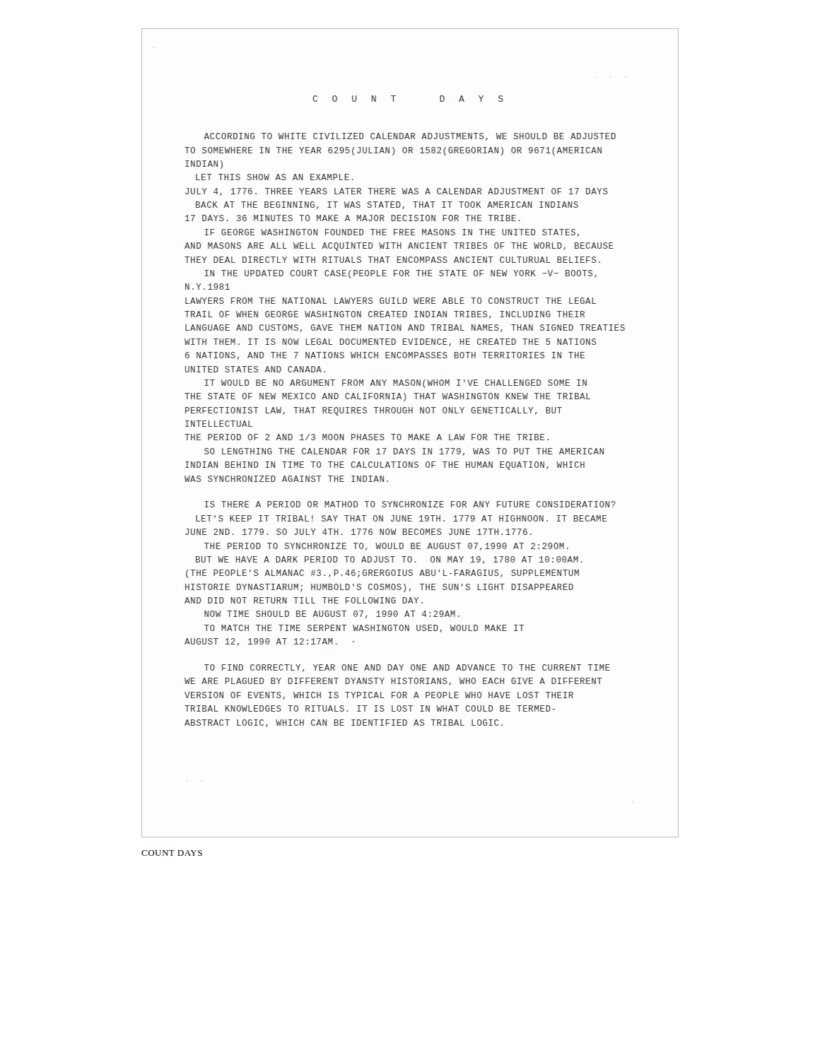- - · ·
C O U N T D A Y S
ACCORDING TO WHITE CIVILIZED CALENDAR ADJUSTMENTS, WE SHOULD BE ADJUSTED
TO SOMEWHERE IN THE YEAR 6295(JULIAN) OR 1582(GREGORIAN) OR 9671(AMERICAN INDIAN)
LET THIS SHOW AS AN EXAMPLE.
JULY 4, 1776. THREE YEARS LATER THERE WAS A CALENDAR ADJUSTMENT OF 17 DAYS
BACK AT THE BEGINNING, IT WAS STATED, THAT IT TOOK AMERICAN INDIANS
17 DAYS. 36 MINUTES TO MAKE A MAJOR DECISION FOR THE TRIBE.
IF GEORGE WASHINGTON FOUNDED THE FREE MASONS IN THE UNITED STATES,
AND MASONS ARE ALL WELL ACQUINTED WITH ANCIENT TRIBES OF THE WORLD, BECAUSE
THEY DEAL DIRECTLY WITH RITUALS THAT ENCOMPASS ANCIENT CULTURUAL BELIEFS.
IN THE UPDATED COURT CASE(PEOPLE FOR THE STATE OF NEW YORK −V− BOOTS, N.Y.1981
LAWYERS FROM THE NATIONAL LAWYERS GUILD WERE ABLE TO CONSTRUCT THE LEGAL
TRAIL OF WHEN GEORGE WASHINGTON CREATED INDIAN TRIBES, INCLUDING THEIR
LANGUAGE AND CUSTOMS, GAVE THEM NATION AND TRIBAL NAMES, THAN SIGNED TREATIES
WITH THEM. IT IS NOW LEGAL DOCUMENTED EVIDENCE, HE CREATED THE 5 NATIONS
6 NATIONS, AND THE 7 NATIONS WHICH ENCOMPASSES BOTH TERRITORIES IN THE
UNITED STATES AND CANADA.
IT WOULD BE NO ARGUMENT FROM ANY MASON(WHOM I'VE CHALLENGED SOME IN
THE STATE OF NEW MEXICO AND CALIFORNIA) THAT WASHINGTON KNEW THE TRIBAL
PERFECTIONIST LAW, THAT REQUIRES THROUGH NOT ONLY GENETICALLY, BUT INTELLECTUAL
THE PERIOD OF 2 AND 1/3 MOON PHASES TO MAKE A LAW FOR THE TRIBE.
SO LENGTHING THE CALENDAR FOR 17 DAYS IN 1779, WAS TO PUT THE AMERICAN
INDIAN BEHIND IN TIME TO THE CALCULATIONS OF THE HUMAN EQUATION, WHICH
WAS SYNCHRONIZED AGAINST THE INDIAN.
IS THERE A PERIOD OR MATHOD TO SYNCHRONIZE FOR ANY FUTURE CONSIDERATION?
LET'S KEEP IT TRIBAL! SAY THAT ON JUNE 19TH. 1779 AT HIGHNOON. IT BECAME
JUNE 2ND. 1779. SO JULY 4TH. 1776 NOW BECOMES JUNE 17TH.1776.
THE PERIOD TO SYNCHRONIZE TO, WOULD BE AUGUST 07,1990 AT 2:29OM.
BUT WE HAVE A DARK PERIOD TO ADJUST TO. ON MAY 19, 1780 AT 10:00AM.
(THE PEOPLE'S ALMANAC #3.,P.46;GRERGOIUS ABU'L-FARAGIUS, SUPPLEMENTUM
HISTORIE DYNASTIARUM; HUMBOLD'S COSMOS), THE SUN'S LIGHT DISAPPEARED
AND DID NOT RETURN TILL THE FOLLOWING DAY.
NOW TIME SHOULD BE AUGUST 07, 1990 AT 4:29AM.
TO MATCH THE TIME SERPENT WASHINGTON USED, WOULD MAKE IT
AUGUST 12, 1990 AT 12:17AM. ·
TO FIND CORRECTLY, YEAR ONE AND DAY ONE AND ADVANCE TO THE CURRENT TIME
WE ARE PLAGUED BY DIFFERENT DYANSTY HISTORIANS, WHO EACH GIVE A DIFFERENT
VERSION OF EVENTS, WHICH IS TYPICAL FOR A PEOPLE WHO HAVE LOST THEIR
TRIBAL KNOWLEDGES TO RITUALS. IT IS LOST IN WHAT COULD BE TERMED-
ABSTRACT LOGIC, WHICH CAN BE IDENTIFIED AS TRIBAL LOGIC.
· · ·
COUNT DAYS